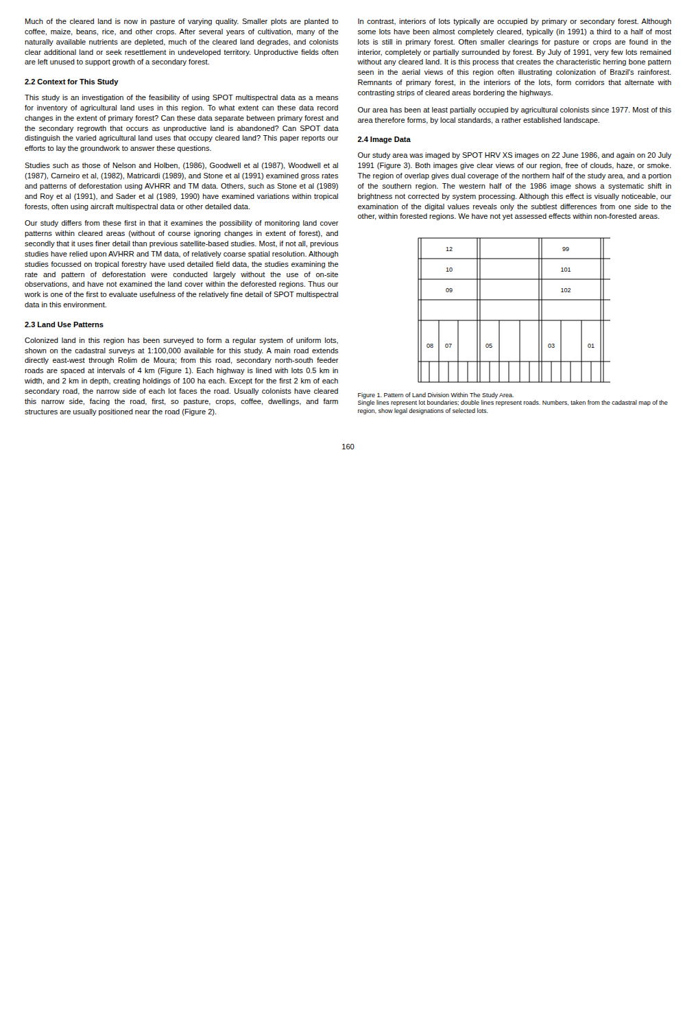Much of the cleared land is now in pasture of varying quality. Smaller plots are planted to coffee, maize, beans, rice, and other crops. After several years of cultivation, many of the naturally available nutrients are depleted, much of the cleared land degrades, and colonists clear additional land or seek resettlement in undeveloped territory. Unproductive fields often are left unused to support growth of a secondary forest.
2.2 Context for This Study
This study is an investigation of the feasibility of using SPOT multispectral data as a means for inventory of agricultural land uses in this region. To what extent can these data record changes in the extent of primary forest? Can these data separate between primary forest and the secondary regrowth that occurs as unproductive land is abandoned? Can SPOT data distinguish the varied agricultural land uses that occupy cleared land? This paper reports our efforts to lay the groundwork to answer these questions.
Studies such as those of Nelson and Holben, (1986), Goodwell et al (1987), Woodwell et al (1987), Carneiro et al, (1982), Matricardi (1989), and Stone et al (1991) examined gross rates and patterns of deforestation using AVHRR and TM data. Others, such as Stone et al (1989) and Roy et al (1991), and Sader et al (1989, 1990) have examined variations within tropical forests, often using aircraft multispectral data or other detailed data.
Our study differs from these first in that it examines the possibility of monitoring land cover patterns within cleared areas (without of course ignoring changes in extent of forest), and secondly that it uses finer detail than previous satellite-based studies. Most, if not all, previous studies have relied upon AVHRR and TM data, of relatively coarse spatial resolution. Although studies focussed on tropical forestry have used detailed field data, the studies examining the rate and pattern of deforestation were conducted largely without the use of on-site observations, and have not examined the land cover within the deforested regions. Thus our work is one of the first to evaluate usefulness of the relatively fine detail of SPOT multispectral data in this environment.
2.3 Land Use Patterns
Colonized land in this region has been surveyed to form a regular system of uniform lots, shown on the cadastral surveys at 1:100,000 available for this study. A main road extends directly east-west through Rolim de Moura; from this road, secondary north-south feeder roads are spaced at intervals of 4 km (Figure 1). Each highway is lined with lots 0.5 km in width, and 2 km in depth, creating holdings of 100 ha each. Except for the first 2 km of each secondary road, the narrow side of each lot faces the road. Usually colonists have cleared this narrow side, facing the road, first, so pasture, crops, coffee, dwellings, and farm structures are usually positioned near the road (Figure 2).
In contrast, interiors of lots typically are occupied by primary or secondary forest. Although some lots have been almost completely cleared, typically (in 1991) a third to a half of most lots is still in primary forest. Often smaller clearings for pasture or crops are found in the interior, completely or partially surrounded by forest. By July of 1991, very few lots remained without any cleared land. It is this process that creates the characteristic herring bone pattern seen in the aerial views of this region often illustrating colonization of Brazil's rainforest. Remnants of primary forest, in the interiors of the lots, form corridors that alternate with contrasting strips of cleared areas bordering the highways.
Our area has been at least partially occupied by agricultural colonists since 1977. Most of this area therefore forms, by local standards, a rather established landscape.
2.4 Image Data
Our study area was imaged by SPOT HRV XS images on 22 June 1986, and again on 20 July 1991 (Figure 3). Both images give clear views of our region, free of clouds, haze, or smoke. The region of overlap gives dual coverage of the northern half of the study area, and a portion of the southern region. The western half of the 1986 image shows a systematic shift in brightness not corrected by system processing. Although this effect is visually noticeable, our examination of the digital values reveals only the subtlest differences from one side to the other, within forested regions. We have not yet assessed effects within non-forested areas.
12 99 10 101 09 102 08 07 05 03 01
Figure 1. Pattern of Land Division Within The Study Area.
Single lines represent lot boundaries; double lines represent roads. Numbers, taken from the cadastral map of the region, show legal designations of selected lots.
160